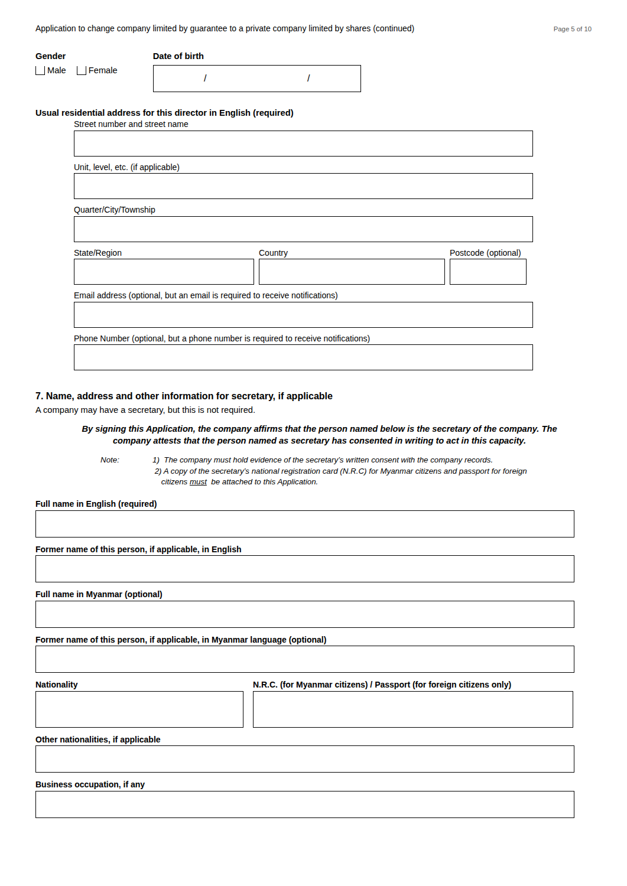Application to change company limited by guarantee to a private company limited by shares (continued)
Page 5 of 10
Gender
Male Female
Date of birth
/ /
Usual residential address for this director in English (required)
Street number and street name
Unit, level, etc. (if applicable)
Quarter/City/Township
State/Region
Country
Postcode (optional)
Email address (optional, but an email is required to receive notifications)
Phone Number (optional, but a phone number is required to receive notifications)
7. Name, address and other information for secretary, if applicable
A company may have a secretary, but this is not required.
By signing this Application, the company affirms that the person named below is the secretary of the company. The company attests that the person named as secretary has consented in writing to act in this capacity.
Note:
1) The company must hold evidence of the secretary’s written consent with the company records.
2) A copy of the secretary’s national registration card (N.R.C) for Myanmar citizens and passport for foreign
citizens must be attached to this Application.
Full name in English (required)
Former name of this person, if applicable, in English
Full name in Myanmar (optional)
Former name of this person, if applicable, in Myanmar language (optional)
Nationality
N.R.C. (for Myanmar citizens) / Passport (for foreign citizens only)
Other nationalities, if applicable
Business occupation, if any